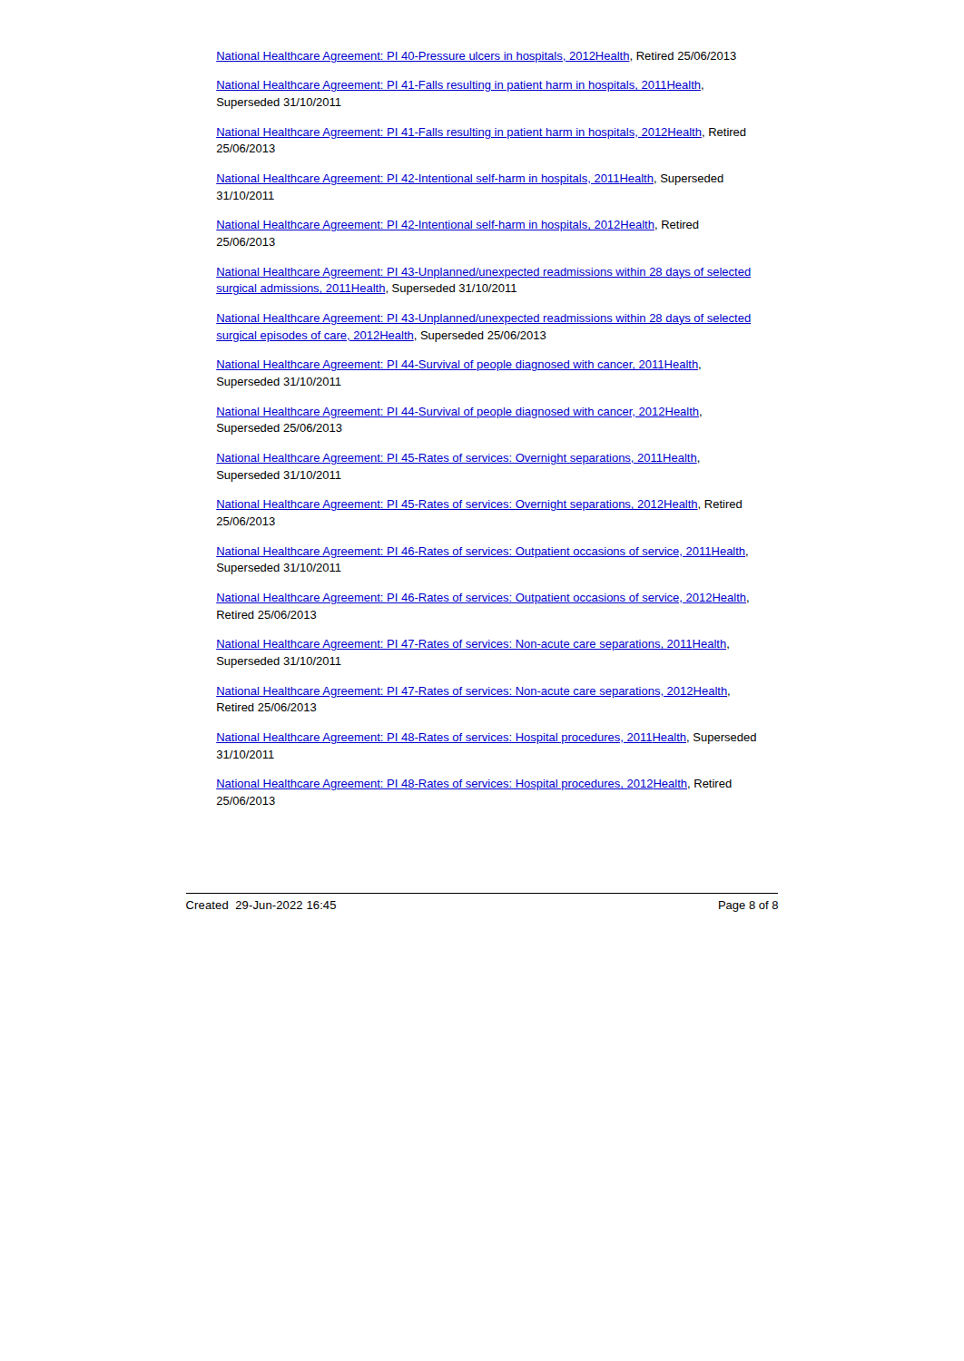National Healthcare Agreement: PI 40-Pressure ulcers in hospitals, 2012 Health, Retired 25/06/2013
National Healthcare Agreement: PI 41-Falls resulting in patient harm in hospitals, 2011 Health, Superseded 31/10/2011
National Healthcare Agreement: PI 41-Falls resulting in patient harm in hospitals, 2012 Health, Retired 25/06/2013
National Healthcare Agreement: PI 42-Intentional self-harm in hospitals, 2011 Health, Superseded 31/10/2011
National Healthcare Agreement: PI 42-Intentional self-harm in hospitals, 2012 Health, Retired 25/06/2013
National Healthcare Agreement: PI 43-Unplanned/unexpected readmissions within 28 days of selected surgical admissions, 2011 Health, Superseded 31/10/2011
National Healthcare Agreement: PI 43-Unplanned/unexpected readmissions within 28 days of selected surgical episodes of care, 2012 Health, Superseded 25/06/2013
National Healthcare Agreement: PI 44-Survival of people diagnosed with cancer, 2011 Health, Superseded 31/10/2011
National Healthcare Agreement: PI 44-Survival of people diagnosed with cancer, 2012 Health, Superseded 25/06/2013
National Healthcare Agreement: PI 45-Rates of services: Overnight separations, 2011 Health, Superseded 31/10/2011
National Healthcare Agreement: PI 45-Rates of services: Overnight separations, 2012 Health, Retired 25/06/2013
National Healthcare Agreement: PI 46-Rates of services: Outpatient occasions of service, 2011 Health, Superseded 31/10/2011
National Healthcare Agreement: PI 46-Rates of services: Outpatient occasions of service, 2012 Health, Retired 25/06/2013
National Healthcare Agreement: PI 47-Rates of services: Non-acute care separations, 2011 Health, Superseded 31/10/2011
National Healthcare Agreement: PI 47-Rates of services: Non-acute care separations, 2012 Health, Retired 25/06/2013
National Healthcare Agreement: PI 48-Rates of services: Hospital procedures, 2011 Health, Superseded 31/10/2011
National Healthcare Agreement: PI 48-Rates of services: Hospital procedures, 2012 Health, Retired 25/06/2013
Created 29-Jun-2022 16:45
Page 8 of 8